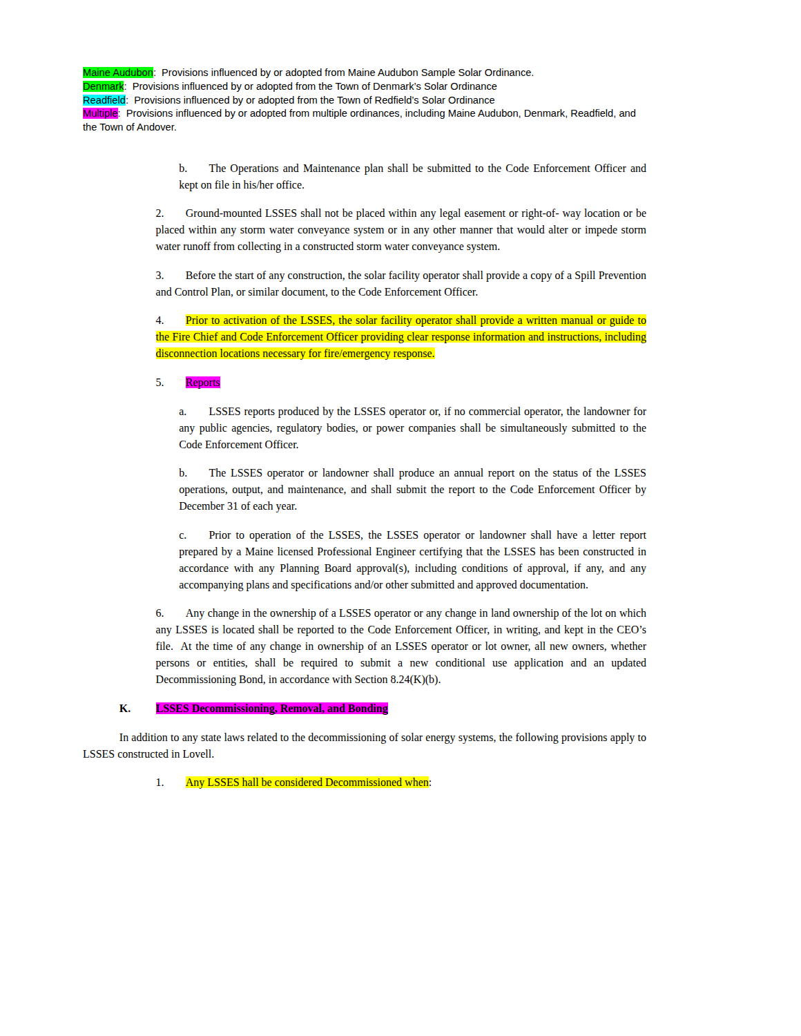Maine Audubon: Provisions influenced by or adopted from Maine Audubon Sample Solar Ordinance.
Denmark: Provisions influenced by or adopted from the Town of Denmark’s Solar Ordinance
Readfield: Provisions influenced by or adopted from the Town of Redfield’s Solar Ordinance
Multiple: Provisions influenced by or adopted from multiple ordinances, including Maine Audubon, Denmark, Readfield, and the Town of Andover.
b. The Operations and Maintenance plan shall be submitted to the Code Enforcement Officer and kept on file in his/her office.
2. Ground-mounted LSSES shall not be placed within any legal easement or right-of- way location or be placed within any storm water conveyance system or in any other manner that would alter or impede storm water runoff from collecting in a constructed storm water conveyance system.
3. Before the start of any construction, the solar facility operator shall provide a copy of a Spill Prevention and Control Plan, or similar document, to the Code Enforcement Officer.
4. Prior to activation of the LSSES, the solar facility operator shall provide a written manual or guide to the Fire Chief and Code Enforcement Officer providing clear response information and instructions, including disconnection locations necessary for fire/emergency response.
5. Reports
a. LSSES reports produced by the LSSES operator or, if no commercial operator, the landowner for any public agencies, regulatory bodies, or power companies shall be simultaneously submitted to the Code Enforcement Officer.
b. The LSSES operator or landowner shall produce an annual report on the status of the LSSES operations, output, and maintenance, and shall submit the report to the Code Enforcement Officer by December 31 of each year.
c. Prior to operation of the LSSES, the LSSES operator or landowner shall have a letter report prepared by a Maine licensed Professional Engineer certifying that the LSSES has been constructed in accordance with any Planning Board approval(s), including conditions of approval, if any, and any accompanying plans and specifications and/or other submitted and approved documentation.
6. Any change in the ownership of a LSSES operator or any change in land ownership of the lot on which any LSSES is located shall be reported to the Code Enforcement Officer, in writing, and kept in the CEO’s file. At the time of any change in ownership of an LSSES operator or lot owner, all new owners, whether persons or entities, shall be required to submit a new conditional use application and an updated Decommissioning Bond, in accordance with Section 8.24(K)(b).
K. LSSES Decommissioning, Removal, and Bonding
In addition to any state laws related to the decommissioning of solar energy systems, the following provisions apply to LSSES constructed in Lovell.
1. Any LSSES hall be considered Decommissioned when: